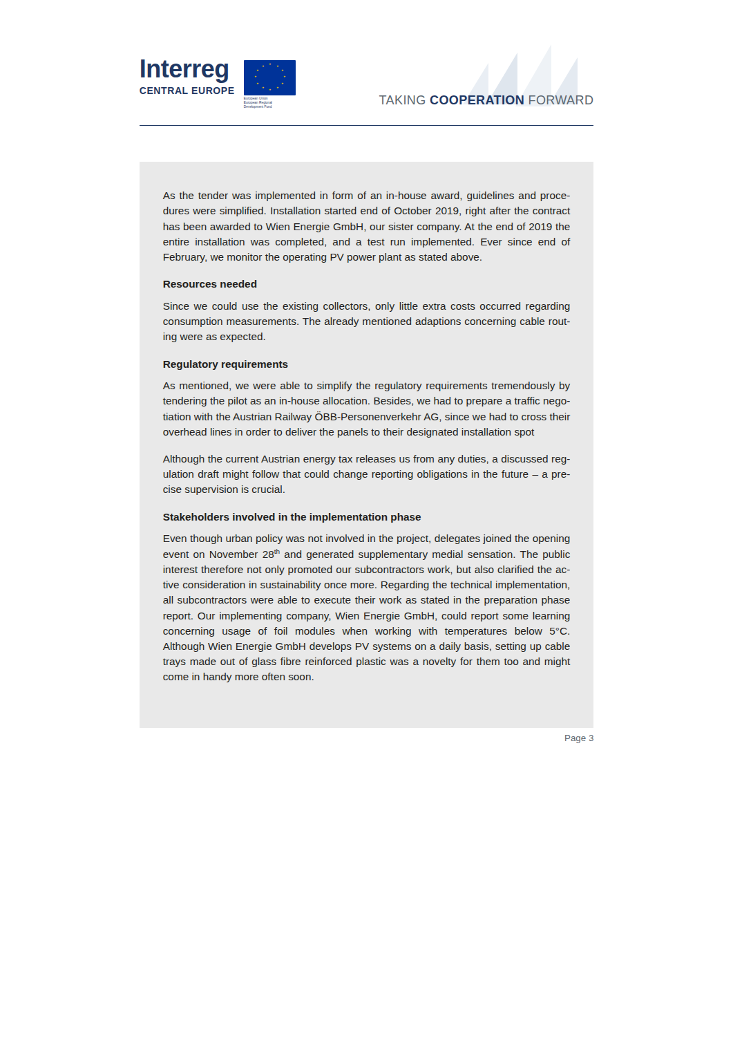Interreg
CENTRAL EUROPE
★ ★ ★ ★ ★ ★ ★ ★ ★ ★ ★ ★
European Union
European Regional
Development Fund
TAKING COOPERATION FORWARD
As the tender was implemented in form of an in-house award, guidelines and procedures were simplified. Installation started end of October 2019, right after the contract has been awarded to Wien Energie GmbH, our sister company. At the end of 2019 the entire installation was completed, and a test run implemented. Ever since end of February, we monitor the operating PV power plant as stated above.
Resources needed
Since we could use the existing collectors, only little extra costs occurred regarding consumption measurements. The already mentioned adaptions concerning cable routing were as expected.
Regulatory requirements
As mentioned, we were able to simplify the regulatory requirements tremendously by tendering the pilot as an in-house allocation. Besides, we had to prepare a traffic negotiation with the Austrian Railway ÖBB-Personenverkehr AG, since we had to cross their overhead lines in order to deliver the panels to their designated installation spot
Although the current Austrian energy tax releases us from any duties, a discussed regulation draft might follow that could change reporting obligations in the future – a precise supervision is crucial.
Stakeholders involved in the implementation phase
Even though urban policy was not involved in the project, delegates joined the opening event on November 28th and generated supplementary medial sensation. The public interest therefore not only promoted our subcontractors work, but also clarified the active consideration in sustainability once more. Regarding the technical implementation, all subcontractors were able to execute their work as stated in the preparation phase report. Our implementing company, Wien Energie GmbH, could report some learning concerning usage of foil modules when working with temperatures below 5°C. Although Wien Energie GmbH develops PV systems on a daily basis, setting up cable trays made out of glass fibre reinforced plastic was a novelty for them too and might come in handy more often soon.
Page 3